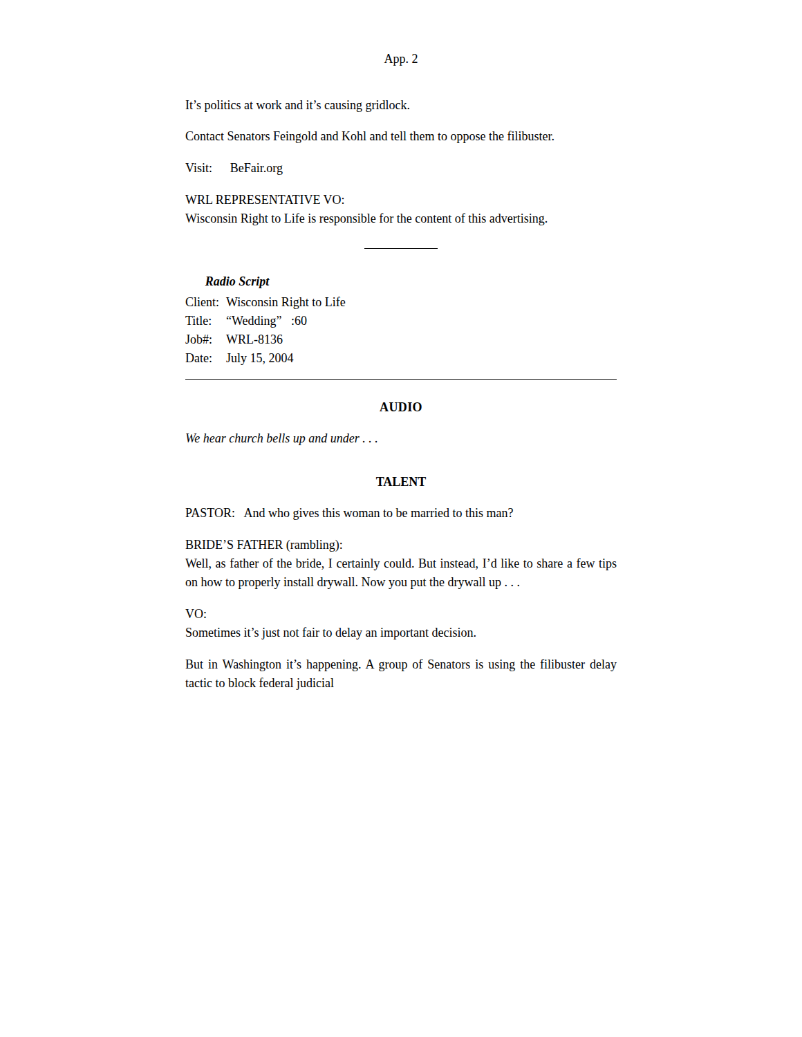App. 2
It’s politics at work and it’s causing gridlock.
Contact Senators Feingold and Kohl and tell them to oppose the filibuster.
Visit: BeFair.org
WRL REPRESENTATIVE VO:
Wisconsin Right to Life is responsible for the content of this advertising.
Radio Script
| Client: | Wisconsin Right to Life |
| Title: | “Wedding” :60 |
| Job#: | WRL-8136 |
| Date: | July 15, 2004 |
AUDIO
We hear church bells up and under . . .
TALENT
PASTOR: And who gives this woman to be married to this man?
BRIDE’S FATHER (rambling):
Well, as father of the bride, I certainly could. But instead, I’d like to share a few tips on how to properly install drywall. Now you put the drywall up . . .
VO:
Sometimes it’s just not fair to delay an important decision.
But in Washington it’s happening. A group of Senators is using the filibuster delay tactic to block federal judicial